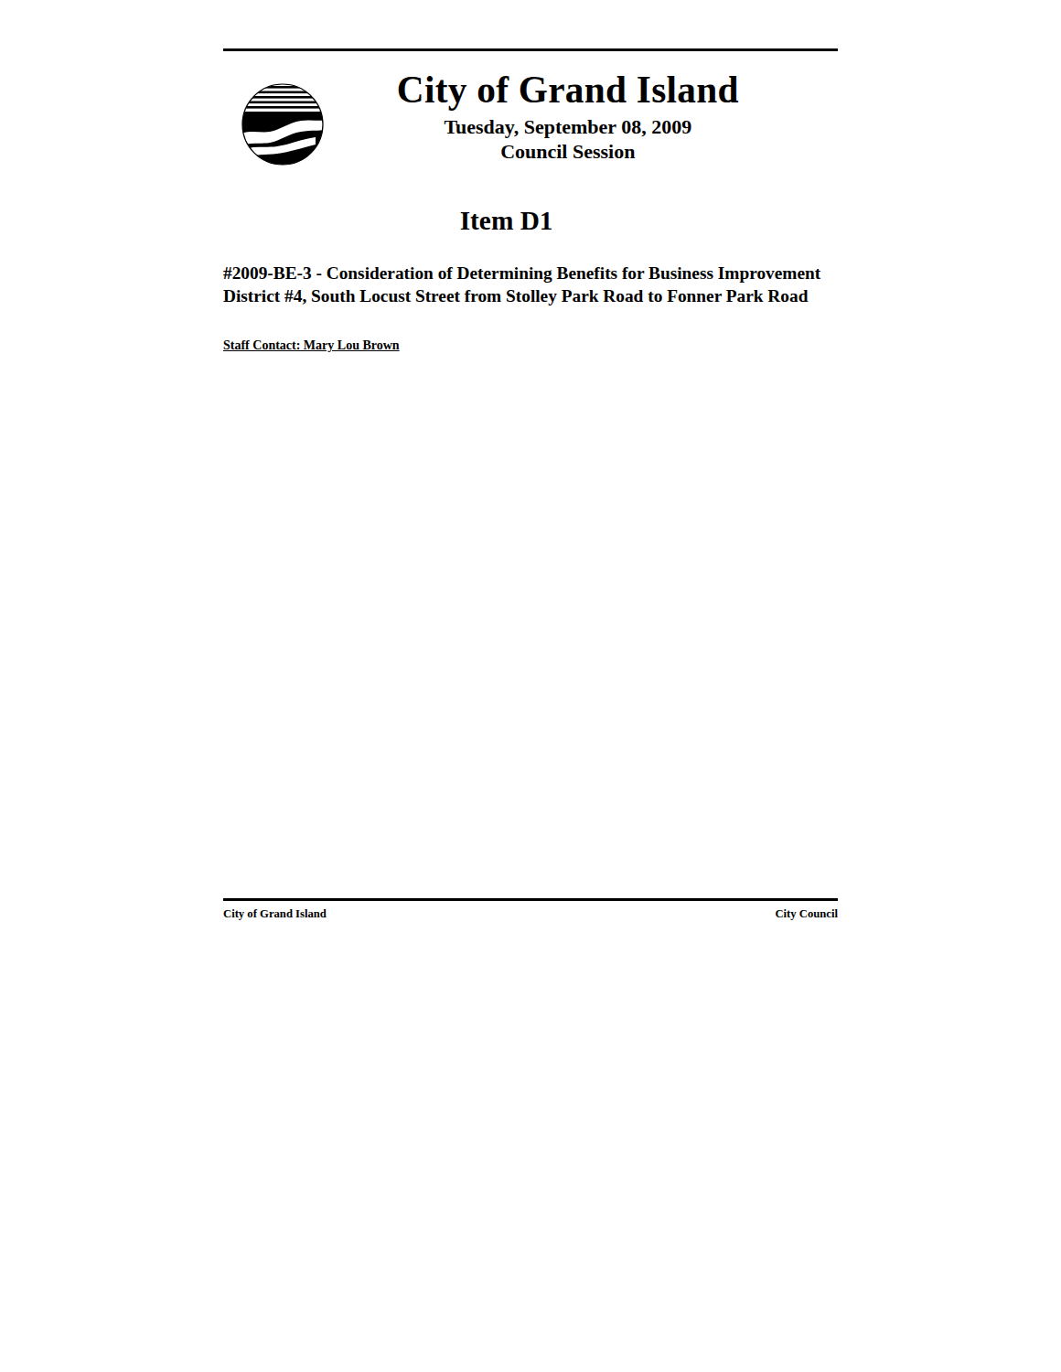City of Grand Island
Tuesday, September 08, 2009
Council Session
Item D1
#2009-BE-3 - Consideration of Determining Benefits for Business Improvement District #4, South Locust Street from Stolley Park Road to Fonner Park Road
Staff Contact: Mary Lou Brown
City of Grand Island City Council